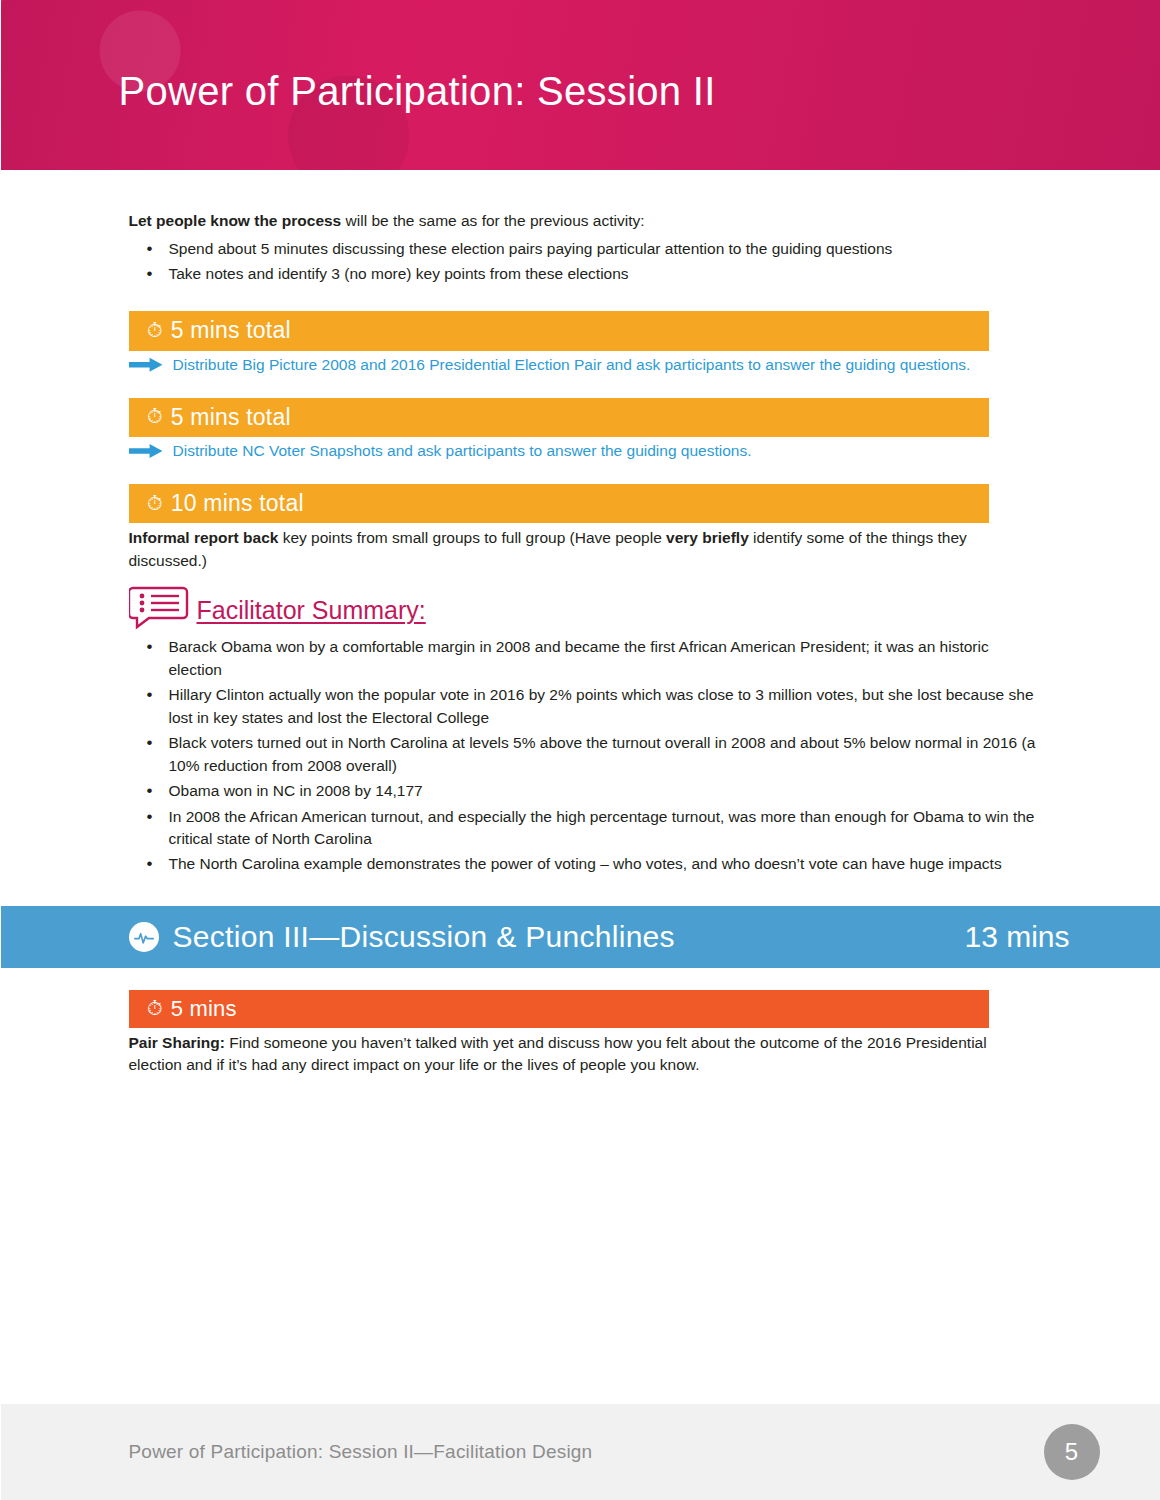Power of Participation: Session II
Let people know the process will be the same as for the previous activity:
Spend about 5 minutes discussing these election pairs paying particular attention to the guiding questions
Take notes and identify 3 (no more) key points from these elections
⏱5 mins total
Distribute Big Picture 2008 and 2016 Presidential Election Pair and ask participants to answer the guiding questions.
⏱5 mins total
Distribute NC Voter Snapshots and ask participants to answer the guiding questions.
⏱10 mins total
Informal report back key points from small groups to full group (Have people very briefly identify some of the things they discussed.)
Facilitator Summary:
Barack Obama won by a comfortable margin in 2008 and became the first African American President; it was an historic election
Hillary Clinton actually won the popular vote in 2016 by 2% points which was close to 3 million votes, but she lost because she lost in key states and lost the Electoral College
Black voters turned out in North Carolina at levels 5% above the turnout overall in 2008 and about 5% below normal in 2016 (a 10% reduction from 2008 overall)
Obama won in NC in 2008 by 14,177
In 2008 the African American turnout, and especially the high percentage turnout, was more than enough for Obama to win the critical state of North Carolina
The North Carolina example demonstrates the power of voting – who votes, and who doesn’t vote can have huge impacts
Section III—Discussion & Punchlines
13 mins
⏱5 mins
Pair Sharing: Find someone you haven’t talked with yet and discuss how you felt about the outcome of the 2016 Presidential election and if it’s had any direct impact on your life or the lives of people you know.
Power of Participation: Session II—Facilitation Design
5